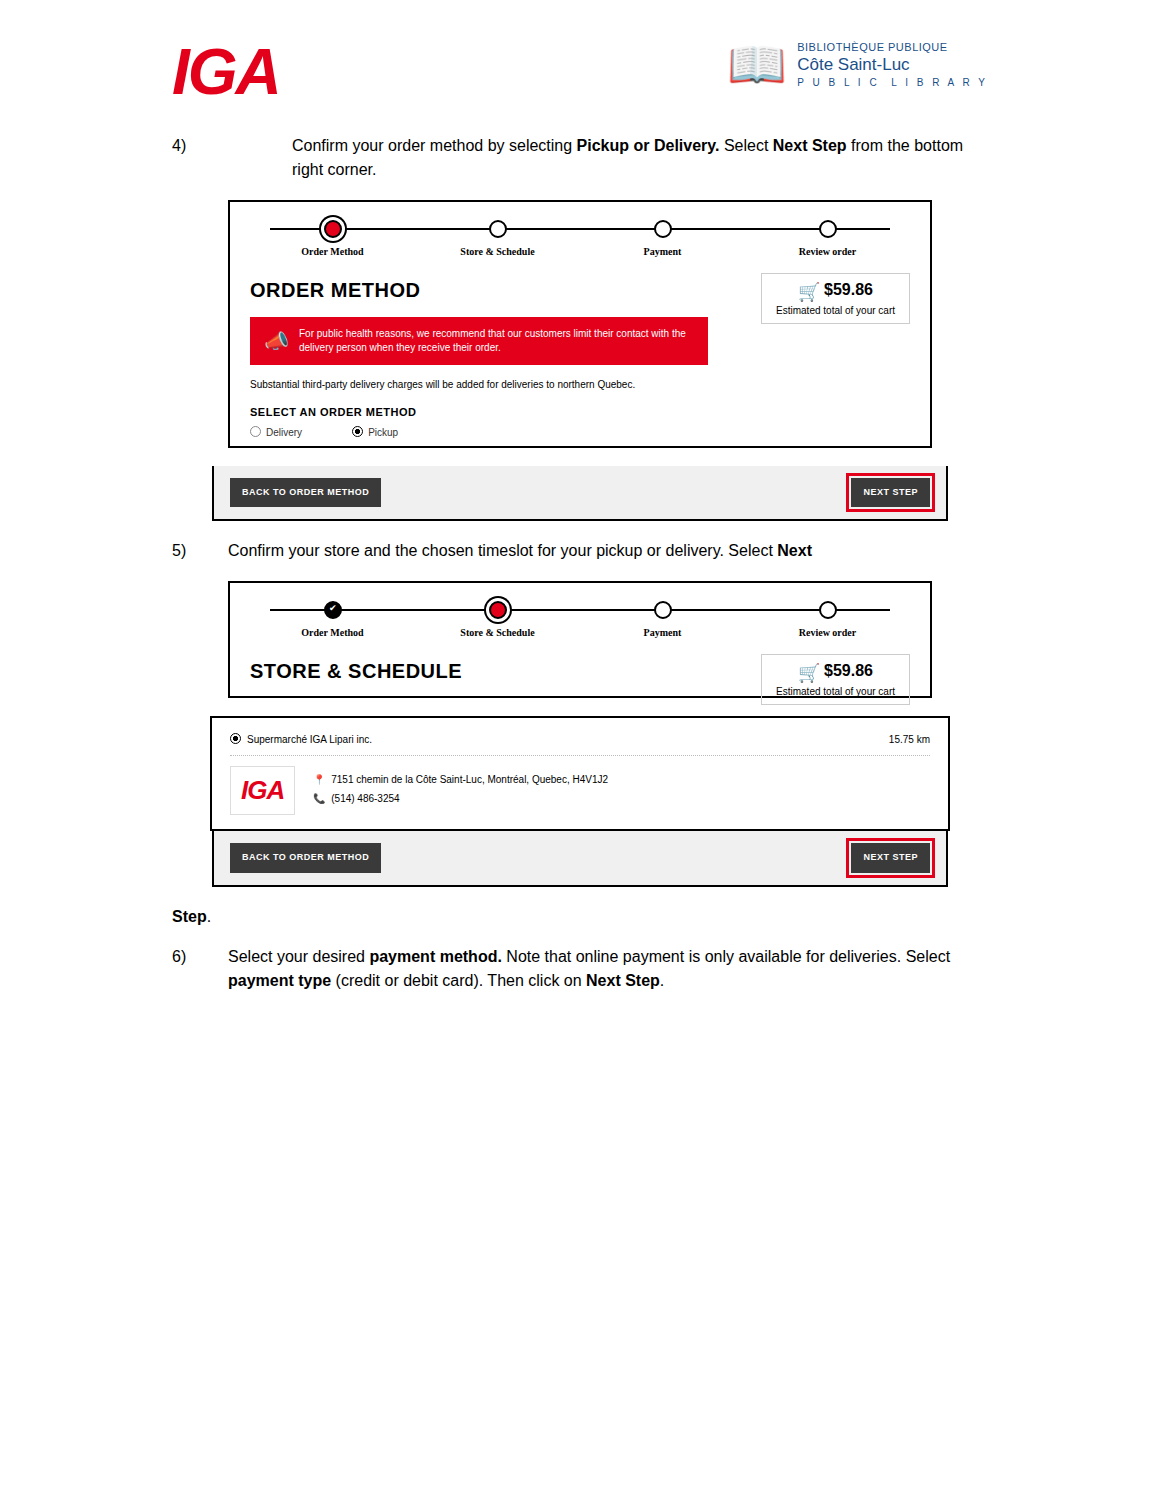IGA
📖
BIBLIOTHÈQUE PUBLIQUE
Côte Saint-Luc
P U B L I C L I B R A R Y
4) Confirm your order method by selecting Pickup or Delivery. Select Next Step from the bottom right corner.
Order Method
Store & Schedule
Payment
Review order
🛒$59.86
Estimated total of your cart
ORDER METHOD
📣 For public health reasons, we recommend that our customers limit their contact with the delivery person when they receive their order.
Substantial third-party delivery charges will be added for deliveries to northern Quebec.
SELECT AN ORDER METHOD
Delivery Pickup
BACK TO ORDER METHOD NEXT STEP
5) Confirm your store and the chosen timeslot for your pickup or delivery. Select Next
✔
Order Method
Store & Schedule
Payment
Review order
🛒$59.86
Estimated total of your cart
STORE & SCHEDULE
Supermarché IGA Lipari inc. 15.75 km
IGA
📍7151 chemin de la Côte Saint-Luc, Montréal, Quebec, H4V1J2
📞(514) 486-3254
BACK TO ORDER METHOD NEXT STEP
Step.
6) Select your desired payment method. Note that online payment is only available for deliveries. Select payment type (credit or debit card). Then click on Next Step.